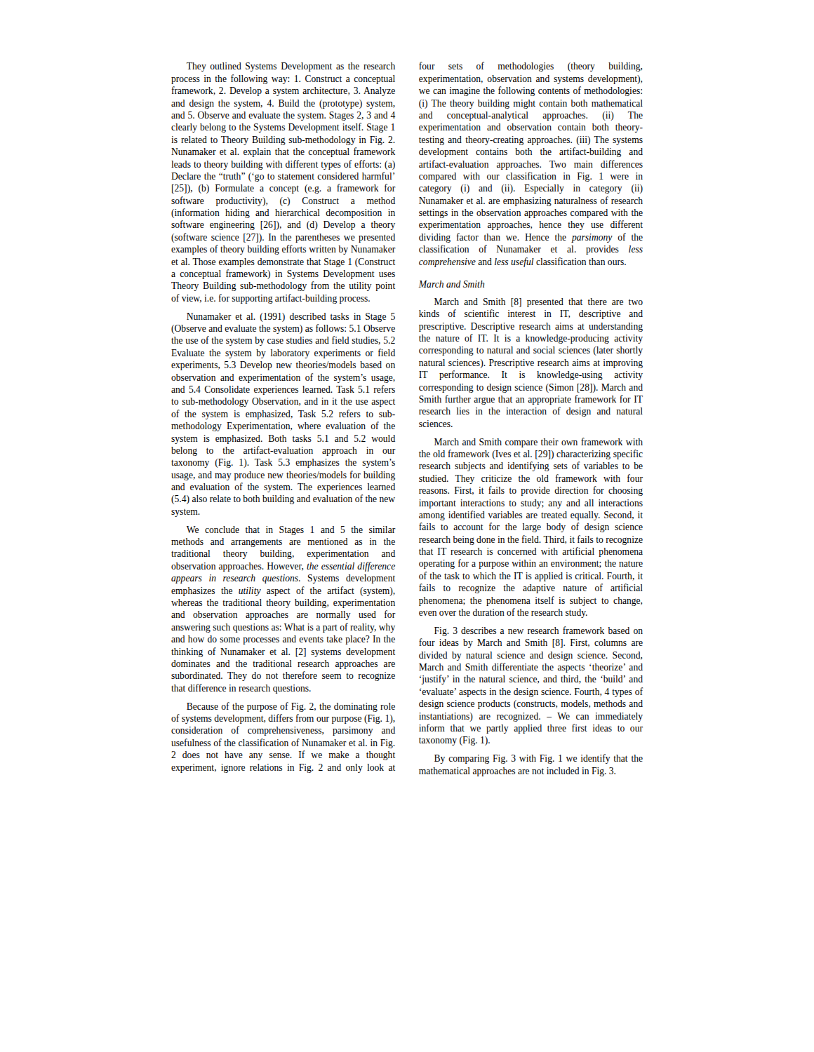They outlined Systems Development as the research process in the following way: 1. Construct a conceptual framework, 2. Develop a system architecture, 3. Analyze and design the system, 4. Build the (prototype) system, and 5. Observe and evaluate the system. Stages 2, 3 and 4 clearly belong to the Systems Development itself. Stage 1 is related to Theory Building sub-methodology in Fig. 2. Nunamaker et al. explain that the conceptual framework leads to theory building with different types of efforts: (a) Declare the “truth” (‘go to statement considered harmful’ [25]), (b) Formulate a concept (e.g. a framework for software productivity), (c) Construct a method (information hiding and hierarchical decomposition in software engineering [26]), and (d) Develop a theory (software science [27]). In the parentheses we presented examples of theory building efforts written by Nunamaker et al. Those examples demonstrate that Stage 1 (Construct a conceptual framework) in Systems Development uses Theory Building sub-methodology from the utility point of view, i.e. for supporting artifact-building process.
Nunamaker et al. (1991) described tasks in Stage 5 (Observe and evaluate the system) as follows: 5.1 Observe the use of the system by case studies and field studies, 5.2 Evaluate the system by laboratory experiments or field experiments, 5.3 Develop new theories/models based on observation and experimentation of the system’s usage, and 5.4 Consolidate experiences learned. Task 5.1 refers to sub-methodology Observation, and in it the use aspect of the system is emphasized, Task 5.2 refers to sub-methodology Experimentation, where evaluation of the system is emphasized. Both tasks 5.1 and 5.2 would belong to the artifact-evaluation approach in our taxonomy (Fig. 1). Task 5.3 emphasizes the system’s usage, and may produce new theories/models for building and evaluation of the system. The experiences learned (5.4) also relate to both building and evaluation of the new system.
We conclude that in Stages 1 and 5 the similar methods and arrangements are mentioned as in the traditional theory building, experimentation and observation approaches. However, the essential difference appears in research questions. Systems development emphasizes the utility aspect of the artifact (system), whereas the traditional theory building, experimentation and observation approaches are normally used for answering such questions as: What is a part of reality, why and how do some processes and events take place? In the thinking of Nunamaker et al. [2] systems development dominates and the traditional research approaches are subordinated. They do not therefore seem to recognize that difference in research questions.
Because of the purpose of Fig. 2, the dominating role of systems development, differs from our purpose (Fig. 1), consideration of comprehensiveness, parsimony and usefulness of the classification of Nunamaker et al. in Fig. 2 does not have any sense. If we make a thought experiment, ignore relations in Fig. 2 and only look at four sets of methodologies (theory building, experimentation, observation and systems development), we can imagine the following contents of methodologies: (i) The theory building might contain both mathematical and conceptual-analytical approaches. (ii) The experimentation and observation contain both theory-testing and theory-creating approaches. (iii) The systems development contains both the artifact-building and artifact-evaluation approaches. Two main differences compared with our classification in Fig. 1 were in category (i) and (ii). Especially in category (ii) Nunamaker et al. are emphasizing naturalness of research settings in the observation approaches compared with the experimentation approaches, hence they use different dividing factor than we. Hence the parsimony of the classification of Nunamaker et al. provides less comprehensive and less useful classification than ours.
March and Smith
March and Smith [8] presented that there are two kinds of scientific interest in IT, descriptive and prescriptive. Descriptive research aims at understanding the nature of IT. It is a knowledge-producing activity corresponding to natural and social sciences (later shortly natural sciences). Prescriptive research aims at improving IT performance. It is knowledge-using activity corresponding to design science (Simon [28]). March and Smith further argue that an appropriate framework for IT research lies in the interaction of design and natural sciences.
March and Smith compare their own framework with the old framework (Ives et al. [29]) characterizing specific research subjects and identifying sets of variables to be studied. They criticize the old framework with four reasons. First, it fails to provide direction for choosing important interactions to study; any and all interactions among identified variables are treated equally. Second, it fails to account for the large body of design science research being done in the field. Third, it fails to recognize that IT research is concerned with artificial phenomena operating for a purpose within an environment; the nature of the task to which the IT is applied is critical. Fourth, it fails to recognize the adaptive nature of artificial phenomena; the phenomena itself is subject to change, even over the duration of the research study.
Fig. 3 describes a new research framework based on four ideas by March and Smith [8]. First, columns are divided by natural science and design science. Second, March and Smith differentiate the aspects ‘theorize’ and ‘justify’ in the natural science, and third, the ‘build’ and ‘evaluate’ aspects in the design science. Fourth, 4 types of design science products (constructs, models, methods and instantiations) are recognized. – We can immediately inform that we partly applied three first ideas to our taxonomy (Fig. 1).
By comparing Fig. 3 with Fig. 1 we identify that the mathematical approaches are not included in Fig. 3.